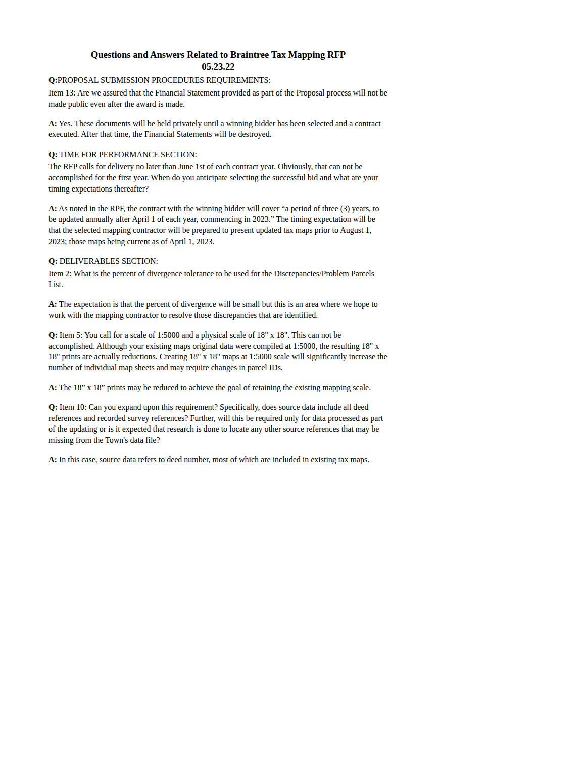Questions and Answers Related to Braintree Tax Mapping RFP
05.23.22
Q: PROPOSAL SUBMISSION PROCEDURES REQUIREMENTS:
Item 13: Are we assured that the Financial Statement provided as part of the Proposal process will not be made public even after the award is made.
A: Yes. These documents will be held privately until a winning bidder has been selected and a contract executed. After that time, the Financial Statements will be destroyed.
Q: TIME FOR PERFORMANCE SECTION:
The RFP calls for delivery no later than June 1st of each contract year. Obviously, that can not be accomplished for the first year. When do you anticipate selecting the successful bid and what are your timing expectations thereafter?
A: As noted in the RPF, the contract with the winning bidder will cover “a period of three (3) years, to be updated annually after April 1 of each year, commencing in 2023.” The timing expectation will be that the selected mapping contractor will be prepared to present updated tax maps prior to August 1, 2023; those maps being current as of April 1, 2023.
Q: DELIVERABLES SECTION:
Item 2: What is the percent of divergence tolerance to be used for the Discrepancies/Problem Parcels List.
A: The expectation is that the percent of divergence will be small but this is an area where we hope to work with the mapping contractor to resolve those discrepancies that are identified.
Q: Item 5: You call for a scale of 1:5000 and a physical scale of 18" x 18". This can not be accomplished. Although your existing maps original data were compiled at 1:5000, the resulting 18" x 18" prints are actually reductions. Creating 18" x 18" maps at 1:5000 scale will significantly increase the number of individual map sheets and may require changes in parcel IDs.
A: The 18” x 18” prints may be reduced to achieve the goal of retaining the existing mapping scale.
Q: Item 10: Can you expand upon this requirement? Specifically, does source data include all deed references and recorded survey references? Further, will this be required only for data processed as part of the updating or is it expected that research is done to locate any other source references that may be missing from the Town's data file?
A: In this case, source data refers to deed number, most of which are included in existing tax maps.